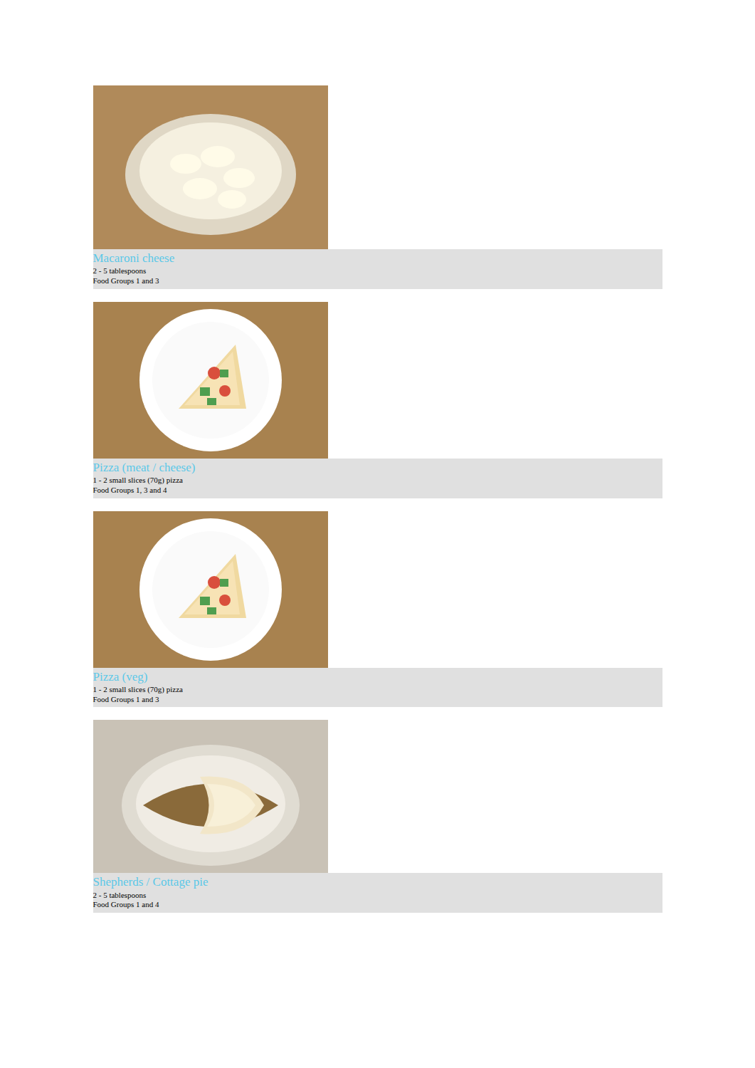Macaroni cheese
2 - 5 tablespoons
Food Groups 1 and 3
Pizza (meat / cheese)
1 - 2 small slices (70g) pizza
Food Groups 1, 3 and 4
Pizza (veg)
1 - 2 small slices (70g) pizza
Food Groups 1 and 3
Shepherds / Cottage pie
2 - 5 tablespoons
Food Groups 1 and 4